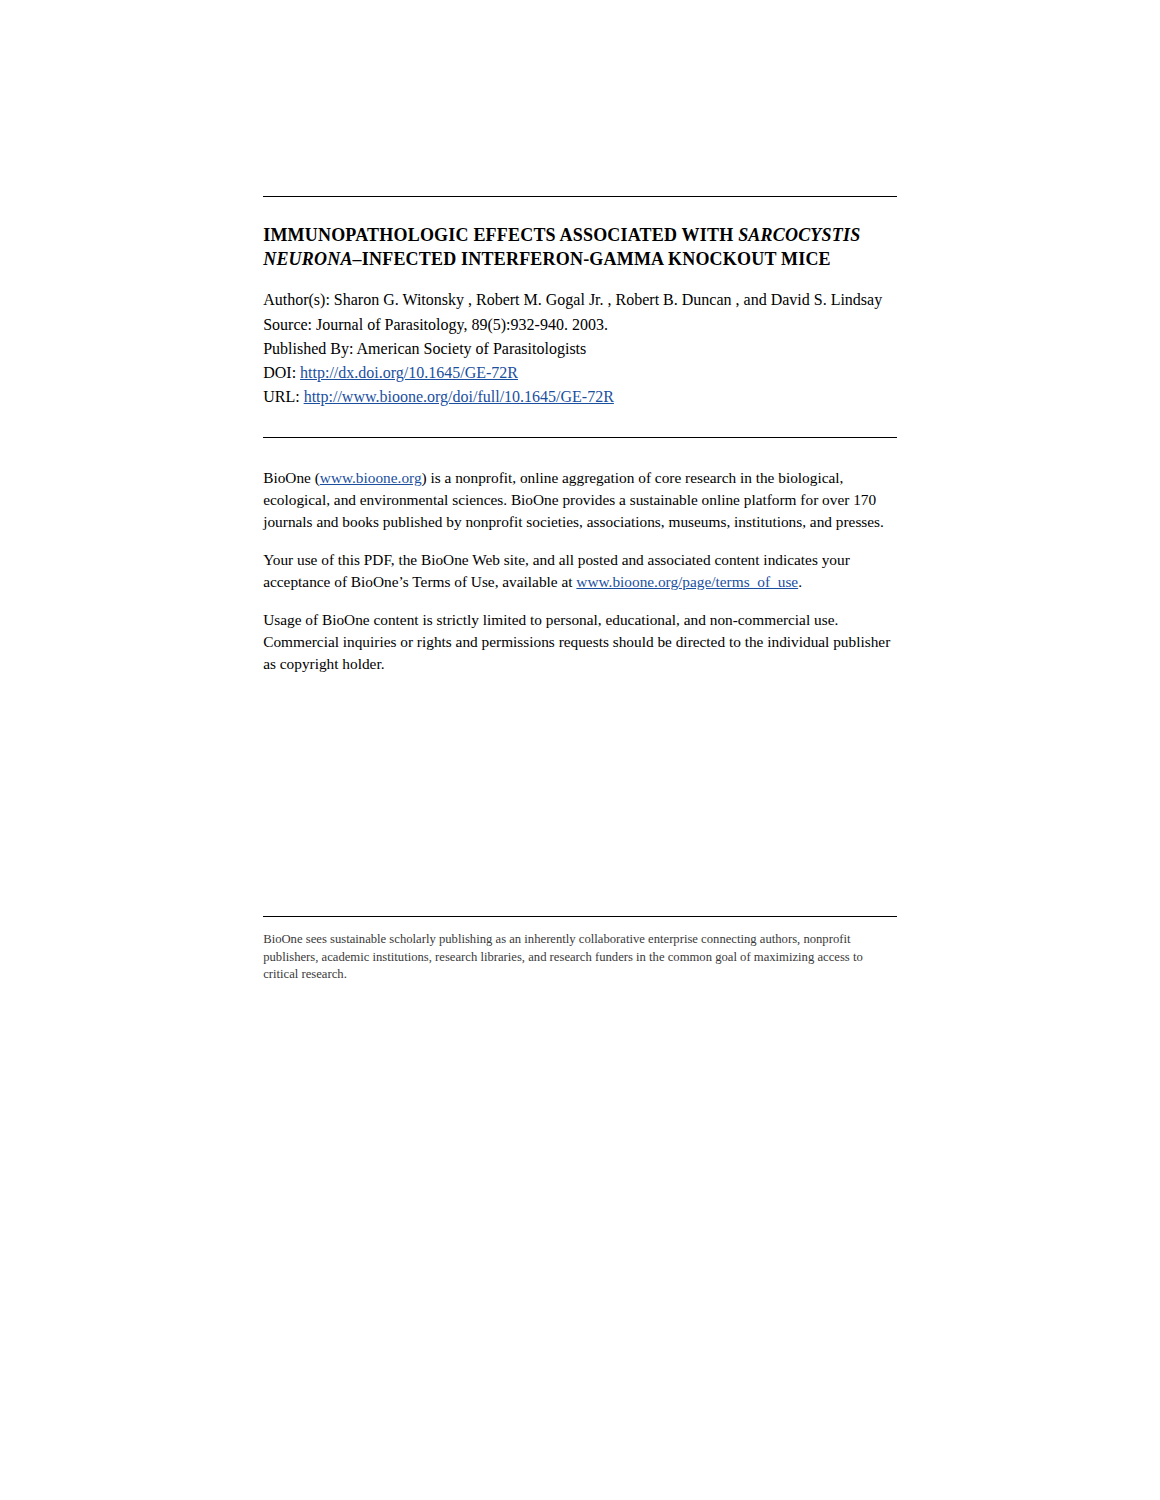Bio One RESEARCH EVOLVED
Immunopathologic Effects Associated with Sarcocystis neurona–Infected Interferon-Gamma Knockout Mice
Author(s): Sharon G. Witonsky , Robert M. Gogal Jr. , Robert B. Duncan , and David S. Lindsay
Source: Journal of Parasitology, 89(5):932-940. 2003.
Published By: American Society of Parasitologists
DOI: http://dx.doi.org/10.1645/GE-72R
URL: http://www.bioone.org/doi/full/10.1645/GE-72R
BioOne (www.bioone.org) is a nonprofit, online aggregation of core research in the biological, ecological, and environmental sciences. BioOne provides a sustainable online platform for over 170 journals and books published by nonprofit societies, associations, museums, institutions, and presses.
Your use of this PDF, the BioOne Web site, and all posted and associated content indicates your acceptance of BioOne’s Terms of Use, available at www.bioone.org/page/terms_of_use.
Usage of BioOne content is strictly limited to personal, educational, and non-commercial use. Commercial inquiries or rights and permissions requests should be directed to the individual publisher as copyright holder.
BioOne sees sustainable scholarly publishing as an inherently collaborative enterprise connecting authors, nonprofit publishers, academic institutions, research libraries, and research funders in the common goal of maximizing access to critical research.